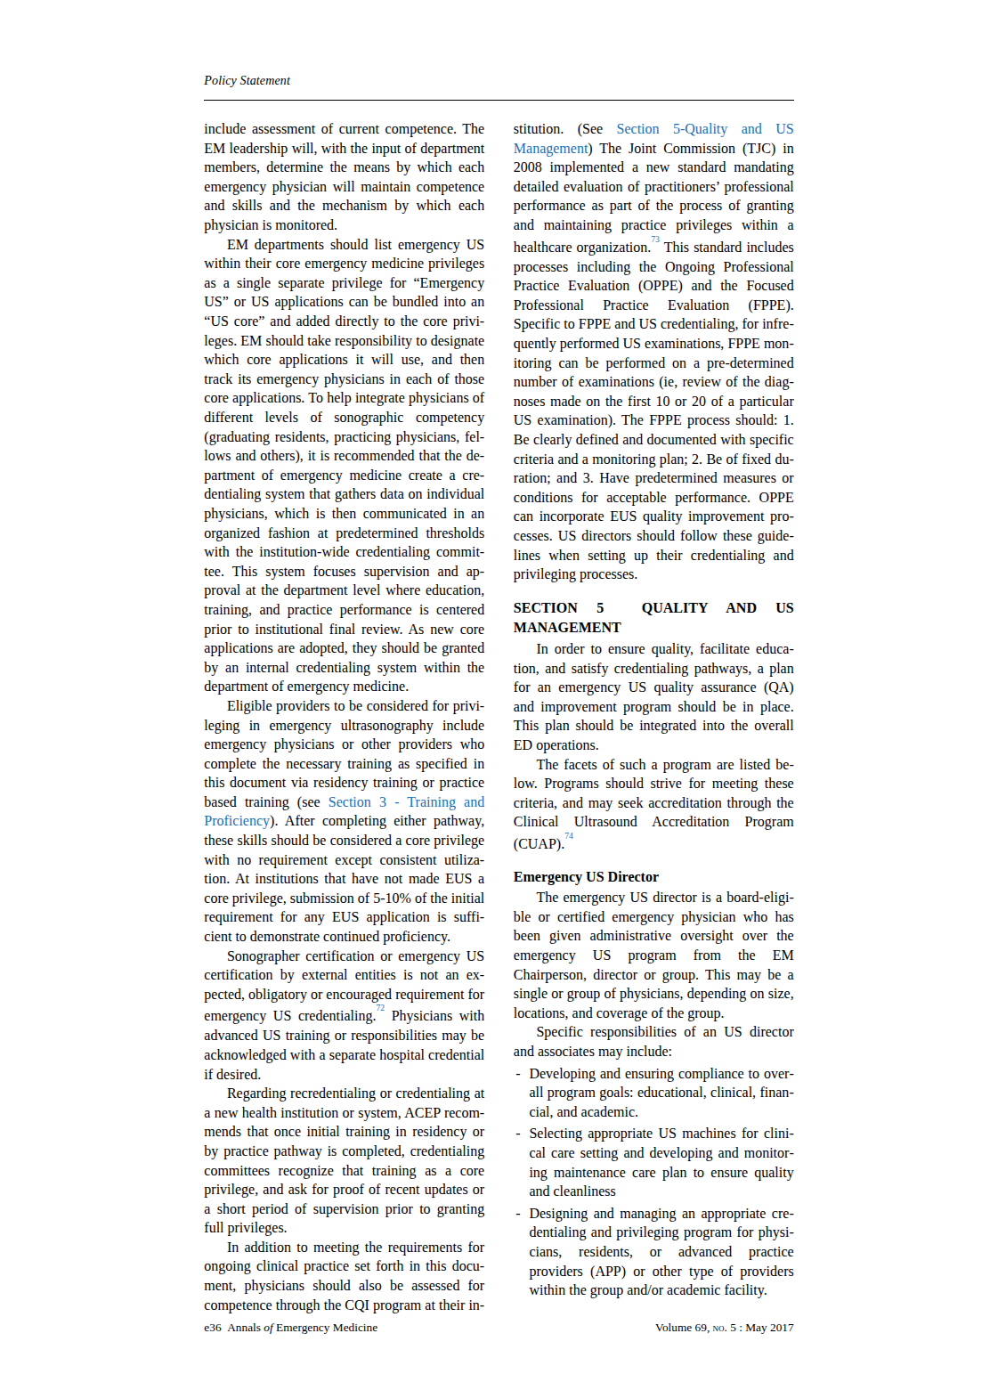Policy Statement
include assessment of current competence. The EM leadership will, with the input of department members, determine the means by which each emergency physician will maintain competence and skills and the mechanism by which each physician is monitored.
EM departments should list emergency US within their core emergency medicine privileges as a single separate privilege for “Emergency US” or US applications can be bundled into an “US core” and added directly to the core privileges. EM should take responsibility to designate which core applications it will use, and then track its emergency physicians in each of those core applications. To help integrate physicians of different levels of sonographic competency (graduating residents, practicing physicians, fellows and others), it is recommended that the department of emergency medicine create a credentialing system that gathers data on individual physicians, which is then communicated in an organized fashion at predetermined thresholds with the institution-wide credentialing committee. This system focuses supervision and approval at the department level where education, training, and practice performance is centered prior to institutional final review. As new core applications are adopted, they should be granted by an internal credentialing system within the department of emergency medicine.
Eligible providers to be considered for privileging in emergency ultrasonography include emergency physicians or other providers who complete the necessary training as specified in this document via residency training or practice based training (see Section 3 - Training and Proficiency). After completing either pathway, these skills should be considered a core privilege with no requirement except consistent utilization. At institutions that have not made EUS a core privilege, submission of 5-10% of the initial requirement for any EUS application is sufficient to demonstrate continued proficiency.
Sonographer certification or emergency US certification by external entities is not an expected, obligatory or encouraged requirement for emergency US credentialing.72 Physicians with advanced US training or responsibilities may be acknowledged with a separate hospital credential if desired.
Regarding recredentialing or credentialing at a new health institution or system, ACEP recommends that once initial training in residency or by practice pathway is completed, credentialing committees recognize that training as a core privilege, and ask for proof of recent updates or a short period of supervision prior to granting full privileges.
In addition to meeting the requirements for ongoing clinical practice set forth in this document, physicians should also be assessed for competence through the CQI program at their institution. (See Section 5-Quality and US Management) The Joint Commission (TJC) in 2008 implemented a new standard mandating detailed evaluation of practitioners’ professional performance as part of the process of granting and maintaining practice privileges within a healthcare organization.73 This standard includes processes including the Ongoing Professional Practice Evaluation (OPPE) and the Focused Professional Practice Evaluation (FPPE). Specific to FPPE and US credentialing, for infrequently performed US examinations, FPPE monitoring can be performed on a pre-determined number of examinations (ie, review of the diagnoses made on the first 10 or 20 of a particular US examination). The FPPE process should: 1. Be clearly defined and documented with specific criteria and a monitoring plan; 2. Be of fixed duration; and 3. Have predetermined measures or conditions for acceptable performance. OPPE can incorporate EUS quality improvement processes. US directors should follow these guidelines when setting up their credentialing and privileging processes.
Section 5 Quality and US Management
In order to ensure quality, facilitate education, and satisfy credentialing pathways, a plan for an emergency US quality assurance (QA) and improvement program should be in place. This plan should be integrated into the overall ED operations.
The facets of such a program are listed below. Programs should strive for meeting these criteria, and may seek accreditation through the Clinical Ultrasound Accreditation Program (CUAP).74
Emergency US Director
The emergency US director is a board-eligible or certified emergency physician who has been given administrative oversight over the emergency US program from the EM Chairperson, director or group. This may be a single or group of physicians, depending on size, locations, and coverage of the group.
Specific responsibilities of an US director and associates may include:
Developing and ensuring compliance to overall program goals: educational, clinical, financial, and academic.
Selecting appropriate US machines for clinical care setting and developing and monitoring maintenance care plan to ensure quality and cleanliness
Designing and managing an appropriate credentialing and privileging program for physicians, residents, or advanced practice providers (APP) or other type of providers within the group and/or academic facility.
e36 Annals of Emergency Medicine
Volume 69, no. 5 : May 2017